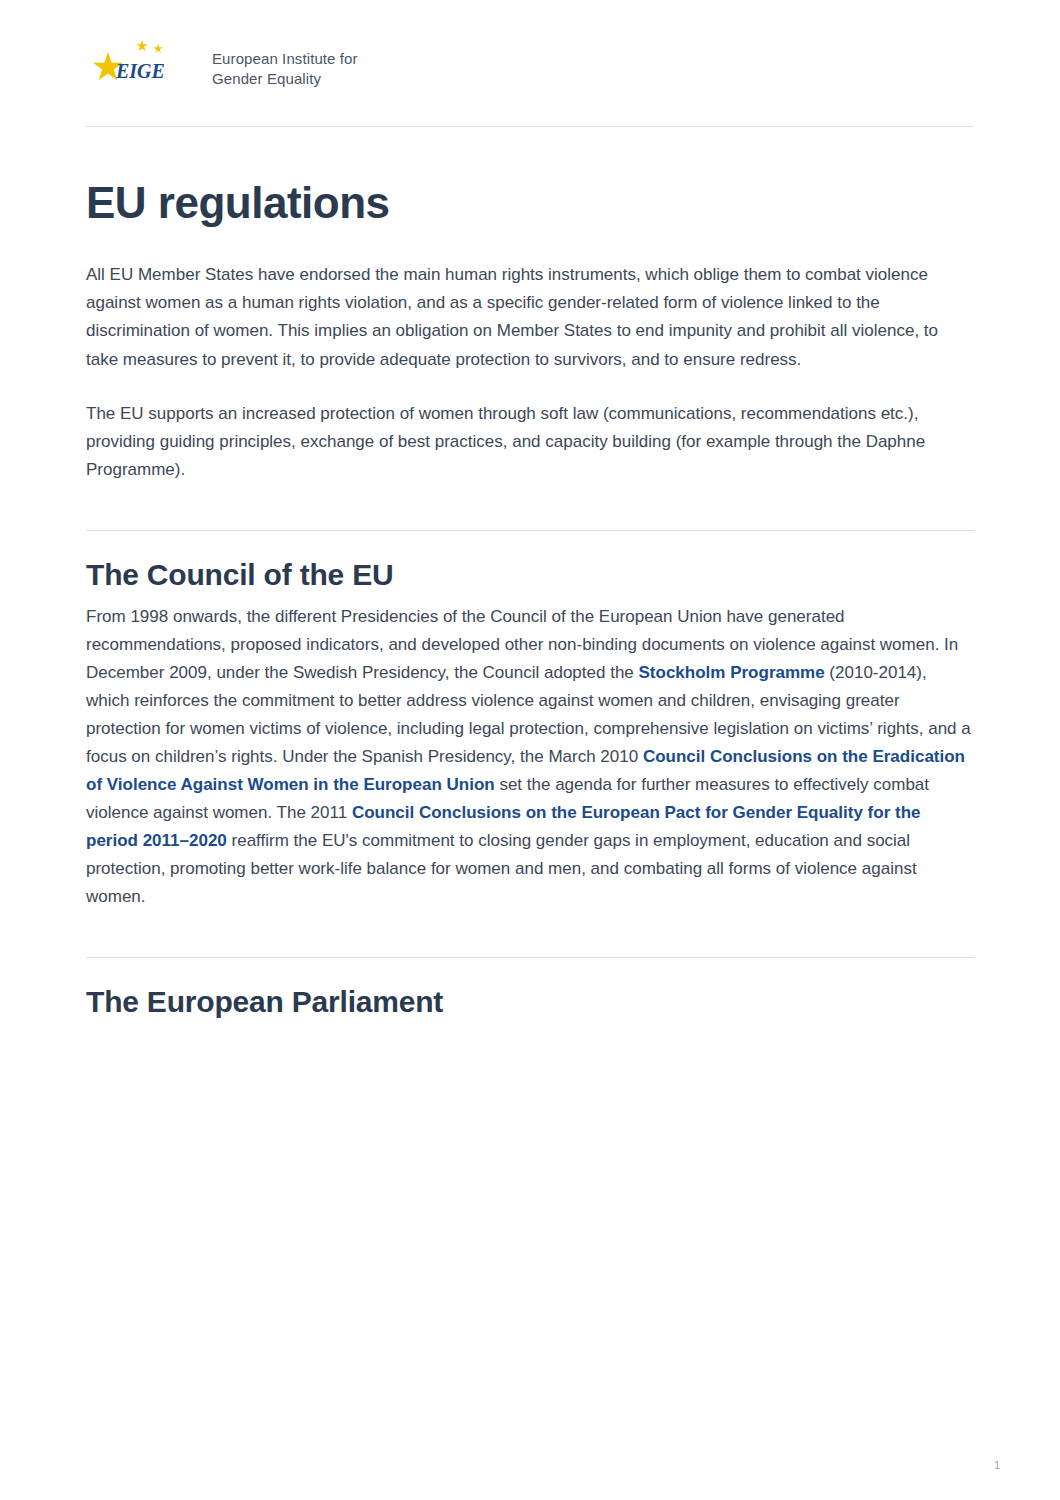EIGE
European Institute for
Gender Equality
EU regulations
All EU Member States have endorsed the main human rights instruments, which oblige them to combat violence against women as a human rights violation, and as a specific gender-related form of violence linked to the discrimination of women. This implies an obligation on Member States to end impunity and prohibit all violence, to take measures to prevent it, to provide adequate protection to survivors, and to ensure redress.
The EU supports an increased protection of women through soft law (communications, recommendations etc.), providing guiding principles, exchange of best practices, and capacity building (for example through the Daphne Programme).
The Council of the EU
From 1998 onwards, the different Presidencies of the Council of the European Union have generated recommendations, proposed indicators, and developed other non-binding documents on violence against women. In December 2009, under the Swedish Presidency, the Council adopted the Stockholm Programme (2010-2014), which reinforces the commitment to better address violence against women and children, envisaging greater protection for women victims of violence, including legal protection, comprehensive legislation on victims’ rights, and a focus on children’s rights. Under the Spanish Presidency, the March 2010 Council Conclusions on the Eradication of Violence Against Women in the European Union set the agenda for further measures to effectively combat violence against women. The 2011 Council Conclusions on the European Pact for Gender Equality for the period 2011–2020 reaffirm the EU's commitment to closing gender gaps in employment, education and social protection, promoting better work-life balance for women and men, and combating all forms of violence against women.
The European Parliament
1